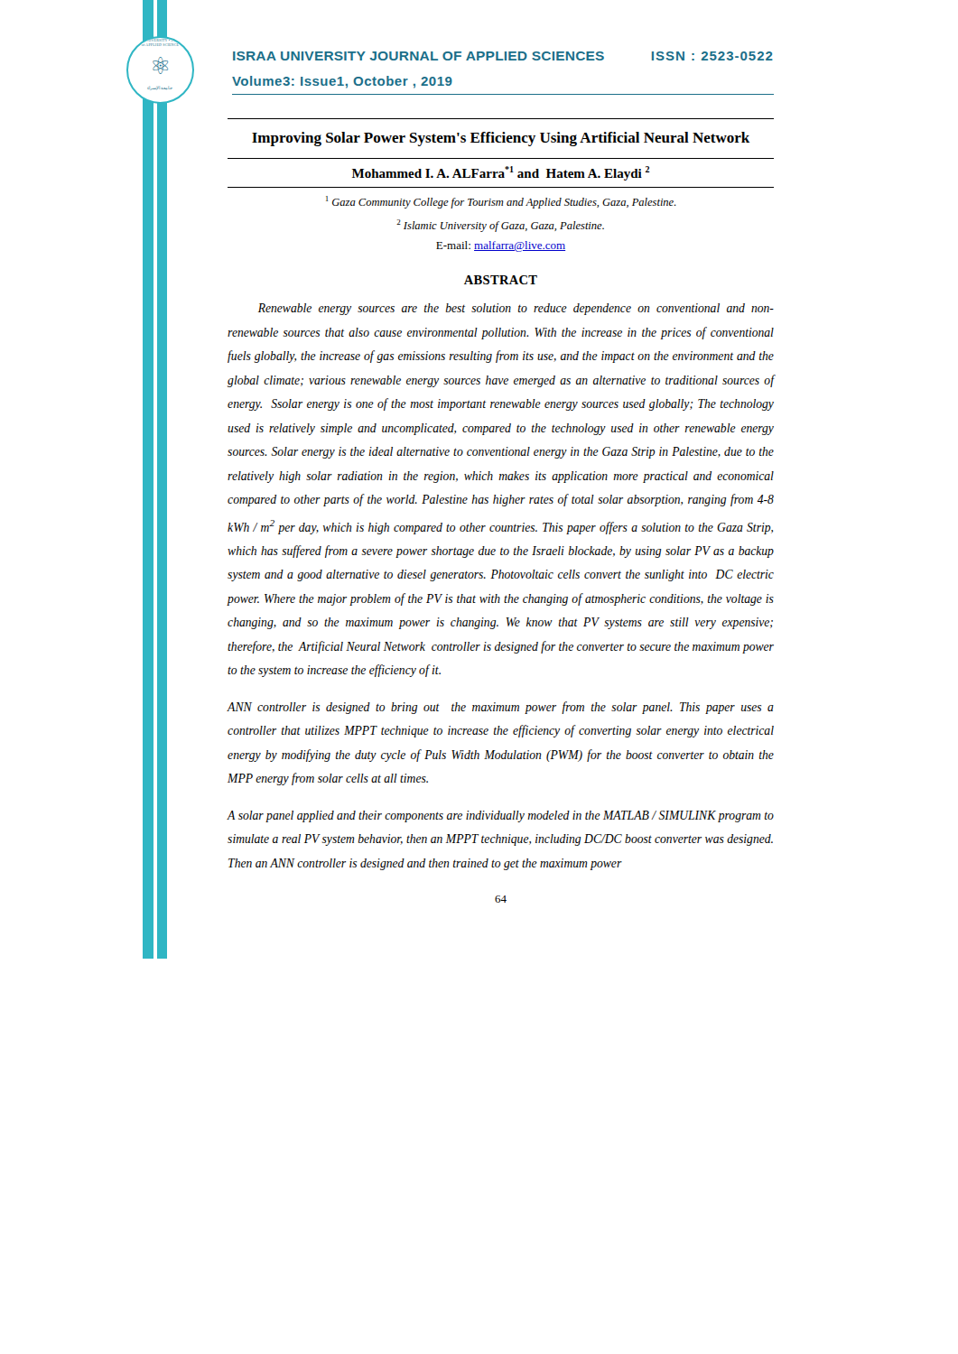ISRAA UNIVERSITY • JOURNAL of APPLIED SCIENCE ⚛ جامعة الإسراء
ISRAA UNIVERSITY JOURNAL OF APPLIED SCIENCES ISSN : 2523-0522
Volume3: Issue1, October , 2019
Improving Solar Power System's Efficiency Using Artificial Neural Network
Mohammed I. A. ALFarra*1 and Hatem A. Elaydi 2
1 Gaza Community College for Tourism and Applied Studies, Gaza, Palestine.
2 Islamic University of Gaza, Gaza, Palestine.
E-mail: malfarra@live.com
ABSTRACT
Renewable energy sources are the best solution to reduce dependence on conventional and non-renewable sources that also cause environmental pollution. With the increase in the prices of conventional fuels globally, the increase of gas emissions resulting from its use, and the impact on the environment and the global climate; various renewable energy sources have emerged as an alternative to traditional sources of energy. Ssolar energy is one of the most important renewable energy sources used globally; The technology used is relatively simple and uncomplicated, compared to the technology used in other renewable energy sources. Solar energy is the ideal alternative to conventional energy in the Gaza Strip in Palestine, due to the relatively high solar radiation in the region, which makes its application more practical and economical compared to other parts of the world. Palestine has higher rates of total solar absorption, ranging from 4-8 kWh / m2 per day, which is high compared to other countries. This paper offers a solution to the Gaza Strip, which has suffered from a severe power shortage due to the Israeli blockade, by using solar PV as a backup system and a good alternative to diesel generators. Photovoltaic cells convert the sunlight into DC electric power. Where the major problem of the PV is that with the changing of atmospheric conditions, the voltage is changing, and so the maximum power is changing. We know that PV systems are still very expensive; therefore, the Artificial Neural Network controller is designed for the converter to secure the maximum power to the system to increase the efficiency of it.
ANN controller is designed to bring out the maximum power from the solar panel. This paper uses a controller that utilizes MPPT technique to increase the efficiency of converting solar energy into electrical energy by modifying the duty cycle of Puls Width Modulation (PWM) for the boost converter to obtain the MPP energy from solar cells at all times.
A solar panel applied and their components are individually modeled in the MATLAB / SIMULINK program to simulate a real PV system behavior, then an MPPT technique, including DC/DC boost converter was designed. Then an ANN controller is designed and then trained to get the maximum power
64